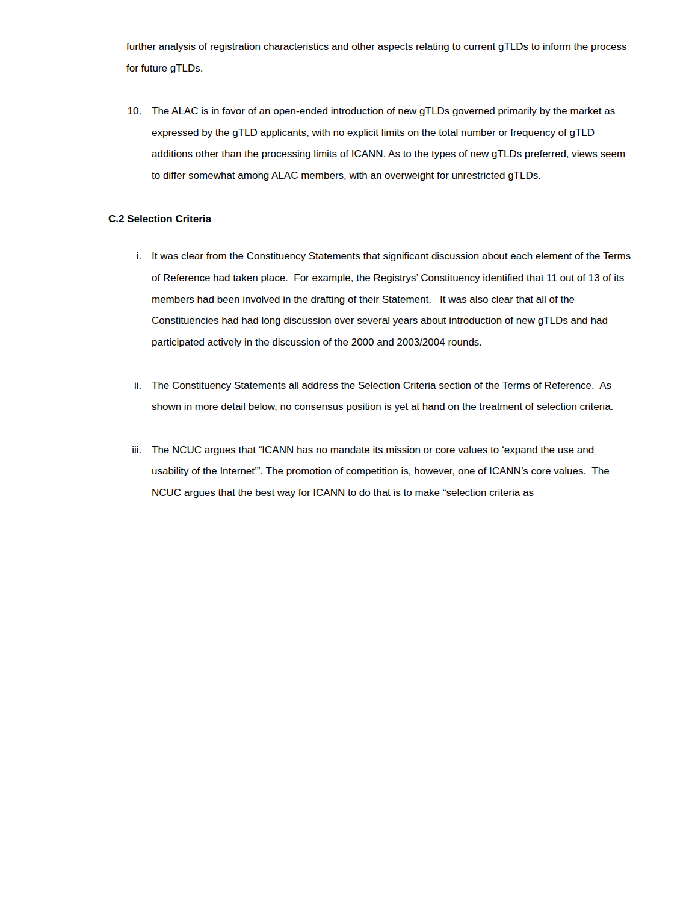further analysis of registration characteristics and other aspects relating to current gTLDs to inform the process for future gTLDs.
The ALAC is in favor of an open-ended introduction of new gTLDs governed primarily by the market as expressed by the gTLD applicants, with no explicit limits on the total number or frequency of gTLD additions other than the processing limits of ICANN. As to the types of new gTLDs preferred, views seem to differ somewhat among ALAC members, with an overweight for unrestricted gTLDs.
C.2 Selection Criteria
It was clear from the Constituency Statements that significant discussion about each element of the Terms of Reference had taken place. For example, the Registrys’ Constituency identified that 11 out of 13 of its members had been involved in the drafting of their Statement. It was also clear that all of the Constituencies had had long discussion over several years about introduction of new gTLDs and had participated actively in the discussion of the 2000 and 2003/2004 rounds.
The Constituency Statements all address the Selection Criteria section of the Terms of Reference. As shown in more detail below, no consensus position is yet at hand on the treatment of selection criteria.
The NCUC argues that “ICANN has no mandate its mission or core values to ‘expand the use and usability of the Internet’”. The promotion of competition is, however, one of ICANN’s core values. The NCUC argues that the best way for ICANN to do that is to make “selection criteria as